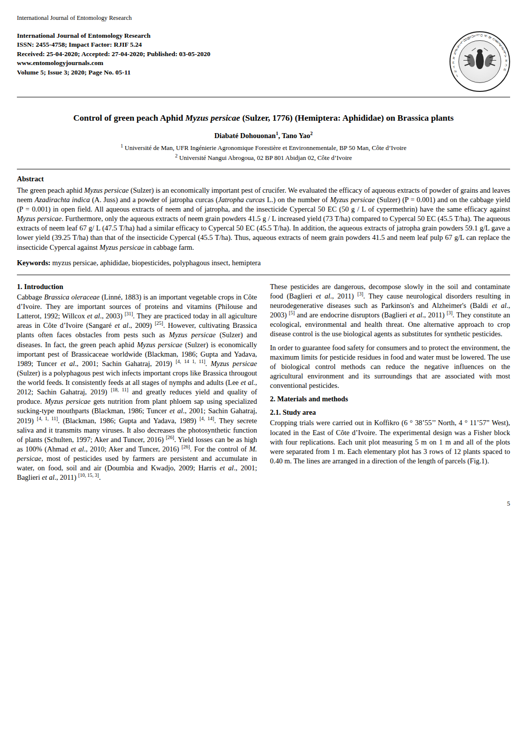International Journal of Entomology Research
International Journal of Entomology Research
ISSN: 2455-4758; Impact Factor: RJIF 5.24
Received: 25-04-2020; Accepted: 27-04-2020; Published: 03-05-2020
www.entomologyjournals.com
Volume 5; Issue 3; 2020; Page No. 05-11
I N T E R N A T I O N A L J O U R N A L E N T O M O L O G Y R E S E A R C H
Control of green peach Aphid Myzus persicae (Sulzer, 1776) (Hemiptera: Aphididae) on Brassica plants
Diabaté Dohouonan1, Tano Yao2
1 Université de Man, UFR Ingénierie Agronomique Forestière et Environnementale, BP 50 Man, Côte d’Ivoire
2 Université Nangui Abrogoua, 02 BP 801 Abidjan 02, Côte d’Ivoire
Abstract
The green peach aphid Myzus persicae (Sulzer) is an economically important pest of crucifer. We evaluated the efficacy of aqueous extracts of powder of grains and leaves neem Azadirachta indica (A. Juss) and a powder of jatropha curcas (Jatropha curcas L.) on the number of Myzus persicae (Sulzer) (P = 0.001) and on the cabbage yield (P = 0.001) in open field. All aqueous extracts of neem and of jatropha, and the insecticide Cypercal 50 EC (50 g / L of cypermethrin) have the same efficacy against Myzus persicae. Furthermore, only the aqueous extracts of neem grain powders 41.5 g / L increased yield (73 T/ha) compared to Cypercal 50 EC (45.5 T/ha). The aqueous extracts of neem leaf 67 g/ L (47.5 T/ha) had a similar efficacy to Cypercal 50 EC (45.5 T/ha). In addition, the aqueous extracts of jatropha grain powders 59.1 g/L gave a lower yield (39.25 T/ha) than that of the insecticide Cypercal (45.5 T/ha). Thus, aqueous extracts of neem grain powders 41.5 and neem leaf pulp 67 g/L can replace the insecticide Cypercal against Myzus persicae in cabbage farm.
Keywords: myzus persicae, aphididae, biopesticides, polyphagous insect, hemiptera
1. Introduction
Cabbage Brassica oleraceae (Linné, 1883) is an important vegetable crops in Côte d’Ivoire. They are important sources of proteins and vitamins (Philouse and Latterot, 1992; Willcox et al., 2003) [31]. They are practiced today in all agiculture areas in Côte d’Ivoire (Sangaré et al., 2009) [25]. However, cultivating Brassica plants often faces obstacles from pests such as Myzus persicae (Sulzer) and diseases. In fact, the green peach aphid Myzus persicae (Sulzer) is economically important pest of Brassicaceae worldwide (Blackman, 1986; Gupta and Yadava, 1989; Tuncer et al., 2001; Sachin Gahatraj, 2019) [4, 14 1, 11]. Myzus persicae (Sulzer) is a polyphagous pest wich infects important crops like Brassica througout the world feeds. It consistently feeds at all stages of nymphs and adults (Lee et al., 2012; Sachin Gahatraj, 2019) [18, 11] and greatly reduces yield and quality of produce. Myzus persicae gets nutrition from plant phloem sap using specialized sucking-type mouthparts (Blackman, 1986; Tuncer et al., 2001; Sachin Gahatraj, 2019) [4, 1, 11]. (Blackman, 1986; Gupta and Yadava, 1989) [4, 14]. They secrete saliva and it transmits many viruses. It also decreases the photosynthetic function of plants (Schulten, 1997; Aker and Tuncer, 2016) [26]. Yield losses can be as high as 100% (Ahmad et al., 2010; Aker and Tuncer, 2016) [26]. For the control of M. persicae, most of pesticides used by farmers are persistent and accumulate in water, on food, soil and air (Doumbia and Kwadjo, 2009; Harris et al., 2001; Baglieri et al., 2011) [10, 15, 3].
These pesticides are dangerous, decompose slowly in the soil and contaminate food (Baglieri et al., 2011) [3]. They cause neurological disorders resulting in neurodegenerative diseases such as Parkinson's and Alzheimer's (Baldi et al., 2003) [5] and are endocrine disruptors (Baglieri et al., 2011) [3]. They constitute an ecological, environmental and health threat. One alternative approach to crop disease control is the use biological agents as substitutes for synthetic pesticides.
In order to guarantee food safety for consumers and to protect the environment, the maximum limits for pesticide residues in food and water must be lowered. The use of biological control methods can reduce the negative influences on the agricultural environment and its surroundings that are associated with most conventional pesticides.
2. Materials and methods
2.1. Study area
Cropping trials were carried out in Koffikro (6 ° 38’55’’ North, 4 ° 11’57” West), located in the East of Côte d’Ivoire. The experimental design was a Fisher block with four replications. Each unit plot measuring 5 m on 1 m and all of the plots were separated from 1 m. Each elementary plot has 3 rows of 12 plants spaced to 0.40 m. The lines are arranged in a direction of the length of parcels (Fig.1).
5